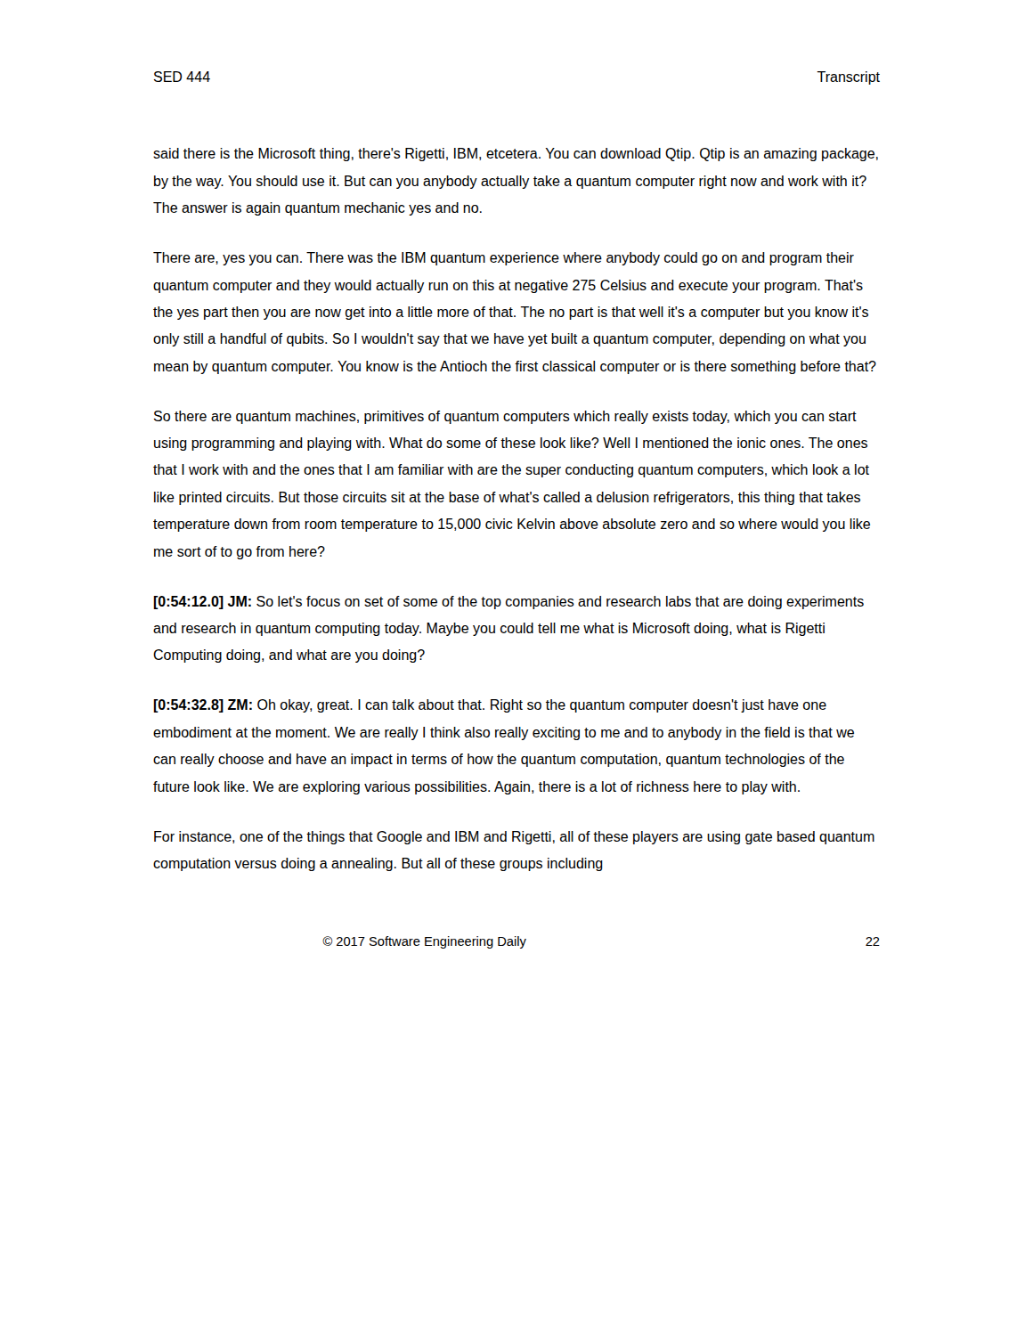SED 444
Transcript
said there is the Microsoft thing, there's Rigetti, IBM, etcetera. You can download Qtip. Qtip is an amazing package, by the way. You should use it. But can you anybody actually take a quantum computer right now and work with it? The answer is again quantum mechanic yes and no.
There are, yes you can. There was the IBM quantum experience where anybody could go on and program their quantum computer and they would actually run on this at negative 275 Celsius and execute your program. That's the yes part then you are now get into a little more of that. The no part is that well it's a computer but you know it's only still a handful of qubits. So I wouldn't say that we have yet built a quantum computer, depending on what you mean by quantum computer. You know is the Antioch the first classical computer or is there something before that?
So there are quantum machines, primitives of quantum computers which really exists today, which you can start using programming and playing with. What do some of these look like? Well I mentioned the ionic ones. The ones that I work with and the ones that I am familiar with are the super conducting quantum computers, which look a lot like printed circuits. But those circuits sit at the base of what's called a delusion refrigerators, this thing that takes temperature down from room temperature to 15,000 civic Kelvin above absolute zero and so where would you like me sort of to go from here?
[0:54:12.0] JM: So let's focus on set of some of the top companies and research labs that are doing experiments and research in quantum computing today. Maybe you could tell me what is Microsoft doing, what is Rigetti Computing doing, and what are you doing?
[0:54:32.8] ZM: Oh okay, great. I can talk about that. Right so the quantum computer doesn't just have one embodiment at the moment. We are really I think also really exciting to me and to anybody in the field is that we can really choose and have an impact in terms of how the quantum computation, quantum technologies of the future look like. We are exploring various possibilities. Again, there is a lot of richness here to play with.
For instance, one of the things that Google and IBM and Rigetti, all of these players are using gate based quantum computation versus doing a annealing. But all of these groups including
© 2017 Software Engineering Daily
22